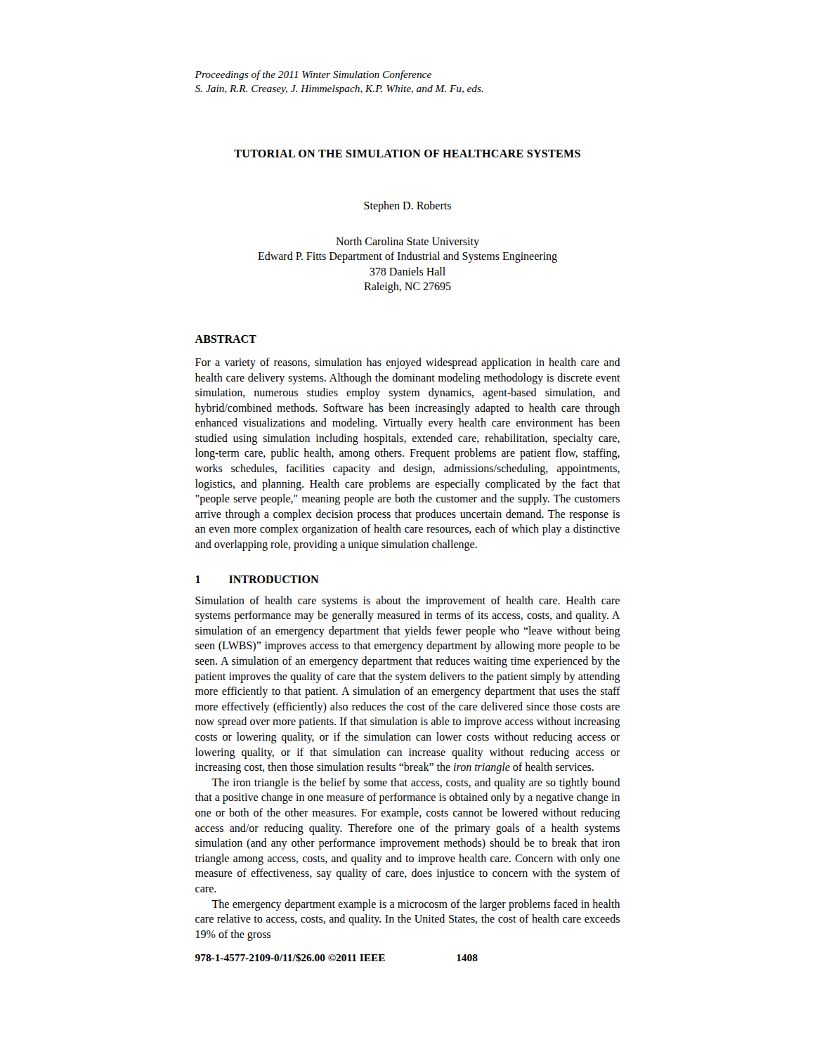Proceedings of the 2011 Winter Simulation Conference
S. Jain, R.R. Creasey, J. Himmelspach, K.P. White, and M. Fu, eds.
Tutorial on the Simulation of Healthcare Systems
Stephen D. Roberts
North Carolina State University
Edward P. Fitts Department of Industrial and Systems Engineering
378 Daniels Hall
Raleigh, NC 27695
Abstract
For a variety of reasons, simulation has enjoyed widespread application in health care and health care delivery systems. Although the dominant modeling methodology is discrete event simulation, numerous studies employ system dynamics, agent-based simulation, and hybrid/combined methods. Software has been increasingly adapted to health care through enhanced visualizations and modeling. Virtually every health care environment has been studied using simulation including hospitals, extended care, rehabilitation, specialty care, long-term care, public health, among others. Frequent problems are patient flow, staffing, works schedules, facilities capacity and design, admissions/scheduling, appointments, logistics, and planning. Health care problems are especially complicated by the fact that "people serve people," meaning people are both the customer and the supply. The customers arrive through a complex decision process that produces uncertain demand. The response is an even more complex organization of health care resources, each of which play a distinctive and overlapping role, providing a unique simulation challenge.
1 INTRODUCTION
Simulation of health care systems is about the improvement of health care. Health care systems performance may be generally measured in terms of its access, costs, and quality. A simulation of an emergency department that yields fewer people who “leave without being seen (LWBS)” improves access to that emergency department by allowing more people to be seen. A simulation of an emergency department that reduces waiting time experienced by the patient improves the quality of care that the system delivers to the patient simply by attending more efficiently to that patient. A simulation of an emergency department that uses the staff more effectively (efficiently) also reduces the cost of the care delivered since those costs are now spread over more patients. If that simulation is able to improve access without increasing costs or lowering quality, or if the simulation can lower costs without reducing access or lowering quality, or if that simulation can increase quality without reducing access or increasing cost, then those simulation results “break” the iron triangle of health services.
The iron triangle is the belief by some that access, costs, and quality are so tightly bound that a positive change in one measure of performance is obtained only by a negative change in one or both of the other measures. For example, costs cannot be lowered without reducing access and/or reducing quality. Therefore one of the primary goals of a health systems simulation (and any other performance improvement methods) should be to break that iron triangle among access, costs, and quality and to improve health care. Concern with only one measure of effectiveness, say quality of care, does injustice to concern with the system of care.
The emergency department example is a microcosm of the larger problems faced in health care relative to access, costs, and quality. In the United States, the cost of health care exceeds 19% of the gross
978-1-4577-2109-0/11/$26.00 ©2011 IEEE 1408